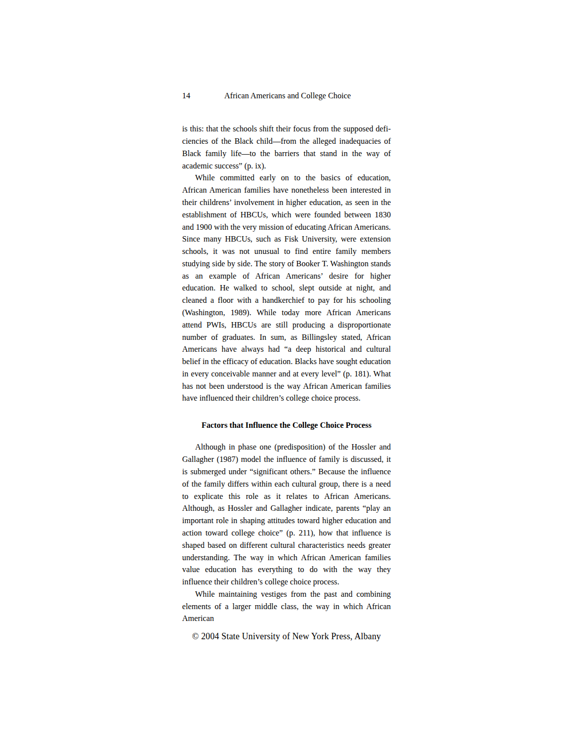14 African Americans and College Choice
is this: that the schools shift their focus from the supposed defi­ciencies of the Black child—from the alleged inadequacies of Black family life—to the barriers that stand in the way of academic suc­cess” (p. ix).
While committed early on to the basics of education, African American families have nonetheless been interested in their chil­drens’ involvement in higher education, as seen in the establish­ment of HBCUs, which were founded between 1830 and 1900 with the very mission of educating African Americans. Since many HBCUs, such as Fisk University, were extension schools, it was not unusual to find entire family members studying side by side. The story of Booker T. Washington stands as an example of African Americans’ desire for higher education. He walked to school, slept outside at night, and cleaned a floor with a handker­chief to pay for his schooling (Washington, 1989). While today more African Americans attend PWIs, HBCUs are still producing a disproportionate number of graduates. In sum, as Billingsley stated, African Americans have always had “a deep historical and cultural belief in the efficacy of education. Blacks have sought edu­cation in every conceivable manner and at every level” (p. 181). What has not been understood is the way African American fami­lies have influenced their children’s college choice process.
Factors that Influence the College Choice Process
Although in phase one (predisposition) of the Hossler and Gallagher (1987) model the influence of family is discussed, it is submerged under “significant others.” Because the influence of the family differs within each cultural group, there is a need to expli­cate this role as it relates to African Americans. Although, as Hossler and Gallagher indicate, parents “play an important role in shaping attitudes toward higher education and action toward col­lege choice” (p. 211), how that influence is shaped based on differ­ent cultural characteristics needs greater understanding. The way in which African American families value education has everything to do with the way they influence their children’s college choice process.
While maintaining vestiges from the past and combining ele­ments of a larger middle class, the way in which African American
© 2004 State University of New York Press, Albany